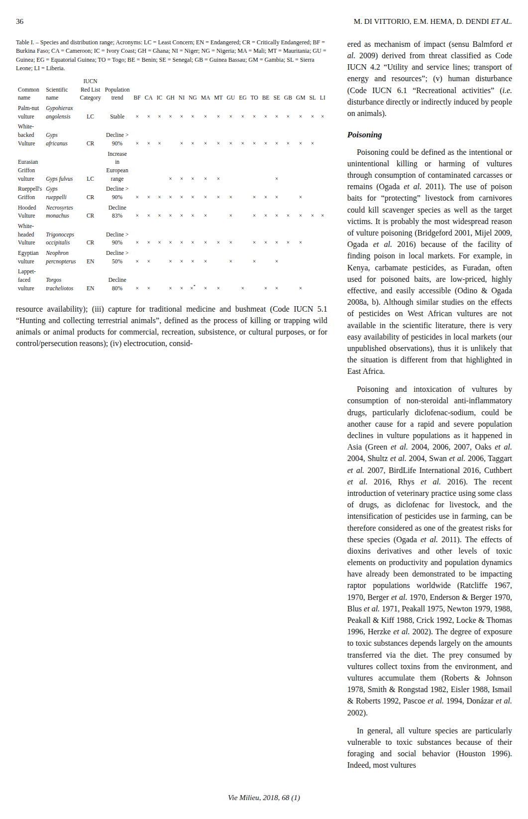36 M. DI VITTORIO, E.M. HEMA, D. DENDI ET AL.
Table I. – Species and distribution range; Acronyms: LC = Least Concern; EN = Endangered; CR = Critically Endangered; BF = Burkina Faso; CA = Cameroon; IC = Ivory Coast; GH = Ghana; NI = Niger; NG = Nigeria; MA = Mali; MT = Mauritania; GU = Guinea; EG = Equatorial Guinea; TO = Togo; BE = Benin; SE = Senegal; GB = Guinea Bassau; GM = Gambia; SL = Sierra Leone; LI = Liberia.
| Common name | Scientific name | IUCN Red List Category | Population trend | BF | CA | IC | GH | NI | NG | MA | MT | GU | EG | TO | BE | SE | GB | GM | SL | LI |
| --- | --- | --- | --- | --- | --- | --- | --- | --- | --- | --- | --- | --- | --- | --- | --- | --- | --- | --- | --- | --- |
| Palm-nut vulture | Gypohierax angolensis | LC | Stable | × | × | × | × | × | × | × | × | × | × | × | × | × | × | × | × | × |
| White-backed Vulture | Gyps africanus | CR | Decline > 90% | × | × | × | | × | × | × | × | × | × | × | × | × | × | × | × | |
| Eurasian Griffon vulture | Gyps fulvus | LC | Increase in European range | | | | × | × | × | × | × | | | | | × | | | | |
| Rueppell's Griffon | Gyps rueppelli | CR | Decline > 90% | × | × | × | × | × | × | × | × | × | | × | × | × | | × | | |
| Hooded Vulture | Necrosyrtes monachus | CR | Decline 83% | × | × | × | × | × | × | × | | × | | × | × | × | × | × | × | × |
| White-headed Vulture | Trigonoceps occipitalis | CR | Decline > 90% | × | × | × | × | × | × | × | × | × | | × | × | × | × | × | | |
| Egyptian vulture | Neophron percnopterus | EN | Decline > 50% | × | × | | × | × | × | × | | × | | × | | × | | | | |
| Lappet-faced vulture | Torgos tracheliotos | EN | Decline 80% | × | × | | × | × | × * | × | × | | × | | × | × | | × | | |
resource availability); (iii) capture for traditional medicine and bushmeat (Code IUCN 5.1 “Hunting and collecting terrestrial animals”, defined as the process of killing or trapping wild animals or animal products for commercial, recreation, subsistence, or cultural purposes, or for control/persecution reasons); (iv) electrocution, consid-
ered as mechanism of impact (sensu Balmford et al. 2009) derived from threat classified as Code IUCN 4.2 “Utility and service lines; transport of energy and resources”; (v) human disturbance (Code IUCN 6.1 “Recreational activities” (i.e. disturbance directly or indirectly induced by people on animals).
Poisoning
Poisoning could be defined as the intentional or unintentional killing or harming of vultures through consumption of contaminated carcasses or remains (Ogada et al. 2011). The use of poison baits for “protecting” livestock from carnivores could kill scavenger species as well as the target victims. It is probably the most widespread reason of vulture poisoning (Bridgeford 2001, Mijel 2009, Ogada et al. 2016) because of the facility of finding poison in local markets. For example, in Kenya, carbamate pesticides, as Furadan, often used for poisoned baits, are low-priced, highly effective, and easily accessible (Odino & Ogada 2008a, b). Although similar studies on the effects of pesticides on West African vultures are not available in the scientific literature, there is very easy availability of pesticides in local markets (our unpublished observations), thus it is unlikely that the situation is different from that highlighted in East Africa.
Poisoning and intoxication of vultures by consumption of non-steroidal anti-inflammatory drugs, particularly diclofenac-sodium, could be another cause for a rapid and severe population declines in vulture populations as it happened in Asia (Green et al. 2004, 2006, 2007, Oaks et al. 2004, Shultz et al. 2004, Swan et al. 2006, Taggart et al. 2007, BirdLife International 2016, Cuthbert et al. 2016, Rhys et al. 2016). The recent introduction of veterinary practice using some class of drugs, as diclofenac for livestock, and the intensification of pesticides use in farming, can be therefore considered as one of the greatest risks for these species (Ogada et al. 2011). The effects of dioxins derivatives and other levels of toxic elements on productivity and population dynamics have already been demonstrated to be impacting raptor populations worldwide (Ratcliffe 1967, 1970, Berger et al. 1970, Enderson & Berger 1970, Blus et al. 1971, Peakall 1975, Newton 1979, 1988, Peakall & Kiff 1988, Crick 1992, Locke & Thomas 1996, Herzke et al. 2002). The degree of exposure to toxic substances depends largely on the amounts transferred via the diet. The prey consumed by vultures collect toxins from the environment, and vultures accumulate them (Roberts & Johnson 1978, Smith & Rongstad 1982, Eisler 1988, Ismail & Roberts 1992, Pascoe et al. 1994, Donázar et al. 2002).
In general, all vulture species are particularly vulnerable to toxic substances because of their foraging and social behavior (Houston 1996). Indeed, most vultures
Vie Milieu, 2018, 68 (1)